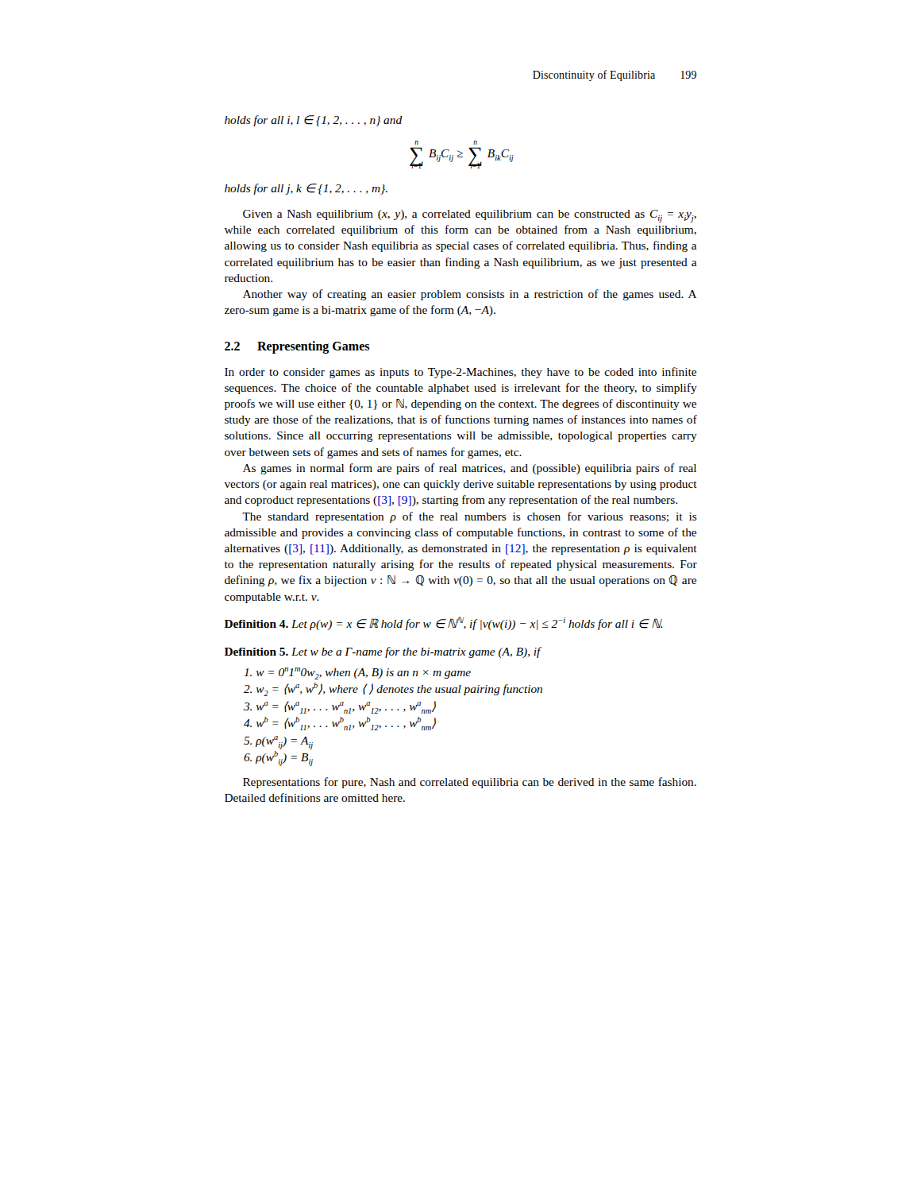Discontinuity of Equilibria199
holds for all i, l ∈ {1, 2, . . . , n} and
n ∑ i=1 BijCij ≥ n ∑ i=1 BikCij
holds for all j, k ∈ {1, 2, . . . , m}.
Given a Nash equilibrium (x, y), a correlated equilibrium can be constructed as Cij = xiyj, while each correlated equilibrium of this form can be obtained from a Nash equilibrium, allowing us to consider Nash equilibria as special cases of correlated equilibria. Thus, finding a correlated equilibrium has to be easier than finding a Nash equilibrium, as we just presented a reduction.
Another way of creating an easier problem consists in a restriction of the games used. A zero-sum game is a bi-matrix game of the form (A, −A).
2.2 Representing Games
In order to consider games as inputs to Type-2-Machines, they have to be coded into infinite sequences. The choice of the countable alphabet used is irrelevant for the theory, to simplify proofs we will use either {0, 1} or ℕ, depending on the context. The degrees of discontinuity we study are those of the realizations, that is of functions turning names of instances into names of solutions. Since all occurring representations will be admissible, topological properties carry over between sets of games and sets of names for games, etc.
As games in normal form are pairs of real matrices, and (possible) equilibria pairs of real vectors (or again real matrices), one can quickly derive suitable representations by using product and coproduct representations ([3], [9]), starting from any representation of the real numbers.
The standard representation ρ of the real numbers is chosen for various reasons; it is admissible and provides a convincing class of computable functions, in contrast to some of the alternatives ([3], [11]). Additionally, as demonstrated in [12], the representation ρ is equivalent to the representation naturally arising for the results of repeated physical measurements. For defining ρ, we fix a bijection ν : ℕ → ℚ with ν(0) = 0, so that all the usual operations on ℚ are computable w.r.t. ν.
Definition 4. Let ρ(w) = x ∈ ℝ hold for w ∈ ℕℕ, if |ν(w(i)) − x| ≤ 2−i holds for all i ∈ ℕ.
Definition 5. Let w be a Γ-name for the bi-matrix game (A, B), if
w = 0n1m0w2, when (A, B) is an n × m game
w2 = ⟨wa, wb⟩, where ⟨ ⟩ denotes the usual pairing function
wa = ⟨wa11, . . . wan1, wa12, . . . , wanm⟩
wb = ⟨wb11, . . . wbn1, wb12, . . . , wbnm⟩
ρ(waij) = Aij
ρ(wbij) = Bij
Representations for pure, Nash and correlated equilibria can be derived in the same fashion. Detailed definitions are omitted here.